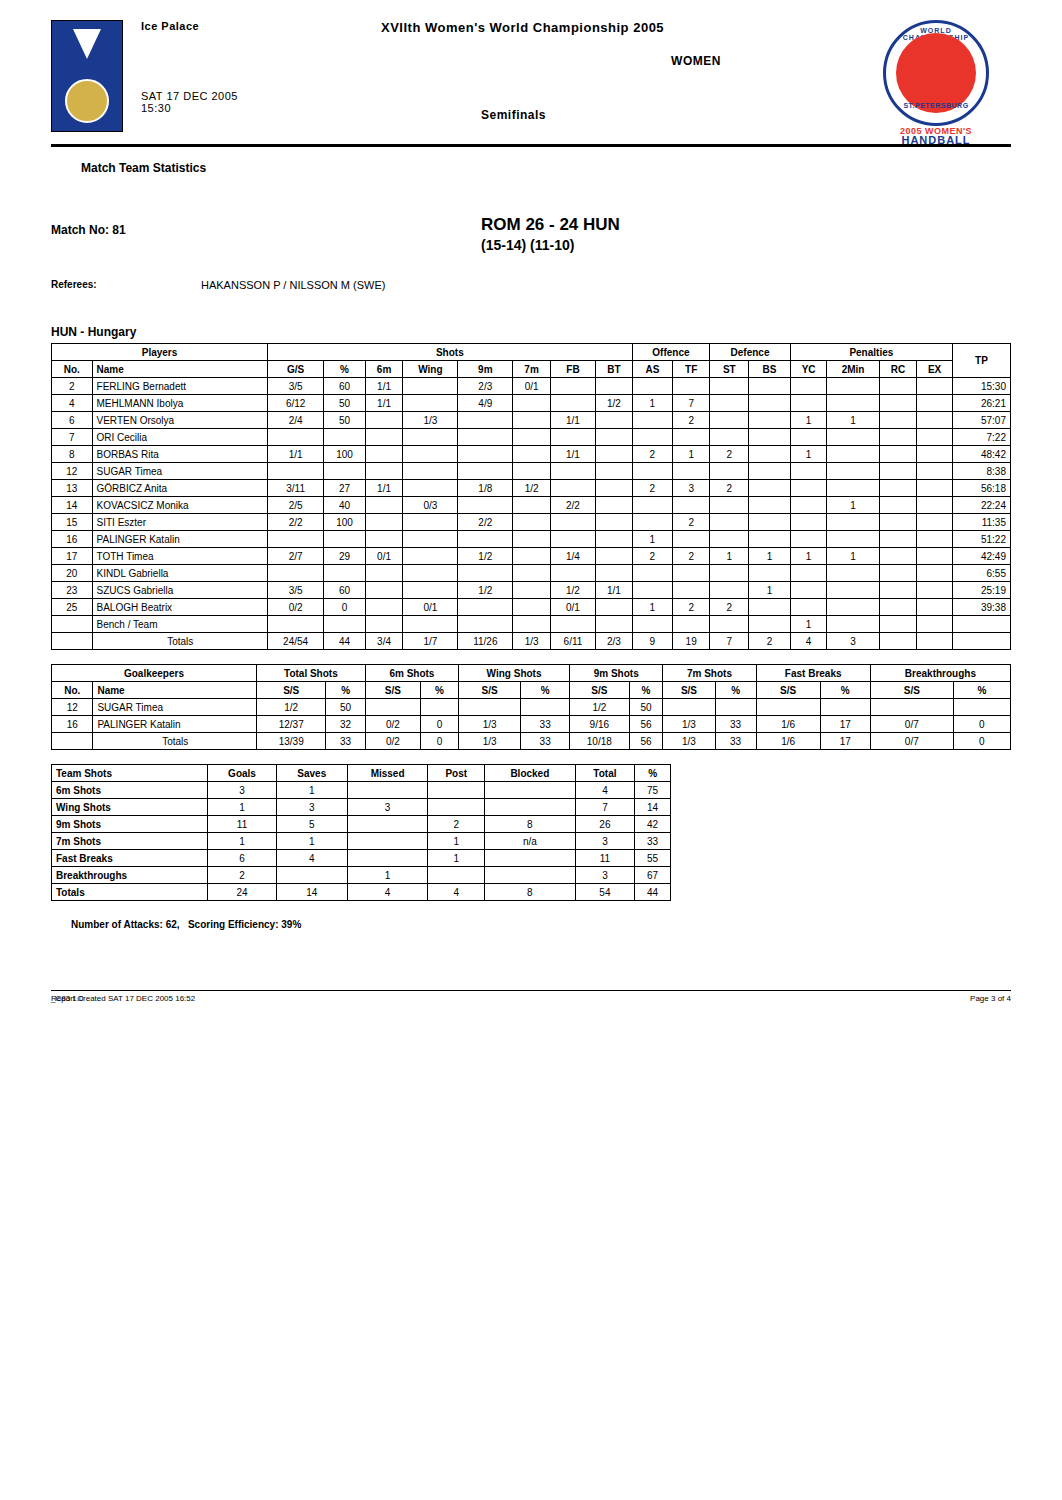Ice Palace XVIIth Women's World Championship 2005
WOMEN
SAT 17 DEC 2005
15:30
Semifinals
WORLD CHAMPIONSHIP
ST.PETERSBURG
2005 WOMEN'S
HANDBALL
Match Team Statistics
Match No: 81
ROM 26 - 24 HUN
(15-14) (11-10)
Referees: HAKANSSON P / NILSSON M (SWE)
HUN - Hungary
| Players | Shots | Offence | Defence | Penalties | TP |
| --- | --- | --- | --- | --- | --- |
| No. | Name | G/S | % | 6m | Wing | 9m | 7m | FB | BT | AS | TF | ST | BS | YC | 2Min | RC | EX |
| 2 | FERLING Bernadett | 3/5 | 60 | 1/1 | | 2/3 | 0/1 | | | | | | | | | | | 15:30 |
| 4 | MEHLMANN Ibolya | 6/12 | 50 | 1/1 | | 4/9 | | | 1/2 | 1 | 7 | | | | | | | 26:21 |
| 6 | VERTEN Orsolya | 2/4 | 50 | | 1/3 | | | 1/1 | | | 2 | | | 1 | 1 | | | 57:07 |
| 7 | ORI Cecilia | | | | | | | | | | | | | | | | | 7:22 |
| 8 | BORBAS Rita | 1/1 | 100 | | | | | 1/1 | | 2 | 1 | 2 | | 1 | | | | 48:42 |
| 12 | SUGAR Timea | | | | | | | | | | | | | | | | | 8:38 |
| 13 | GÖRBICZ Anita | 3/11 | 27 | 1/1 | | 1/8 | 1/2 | | | 2 | 3 | 2 | | | | | | 56:18 |
| 14 | KOVACSICZ Monika | 2/5 | 40 | | 0/3 | | | 2/2 | | | | | | | 1 | | | 22:24 |
| 15 | SITI Eszter | 2/2 | 100 | | | 2/2 | | | | | 2 | | | | | | | 11:35 |
| 16 | PALINGER Katalin | | | | | | | | | 1 | | | | | | | | 51:22 |
| 17 | TOTH Timea | 2/7 | 29 | 0/1 | | 1/2 | | 1/4 | | 2 | 2 | 1 | 1 | 1 | 1 | | | 42:49 |
| 20 | KINDL Gabriella | | | | | | | | | | | | | | | | | 6:55 |
| 23 | SZUCS Gabriella | 3/5 | 60 | | | 1/2 | | 1/2 | 1/1 | | | | 1 | | | | | 25:19 |
| 25 | BALOGH Beatrix | 0/2 | 0 | | 0/1 | | | 0/1 | | 1 | 2 | 2 | | | | | | 39:38 |
| | Bench / Team | | | | | | | | | | | | | 1 | | | | |
| | Totals | 24/54 | 44 | 3/4 | 1/7 | 11/26 | 1/3 | 6/11 | 2/3 | 9 | 19 | 7 | 2 | 4 | 3 | | | |
| Goalkeepers | Total Shots | 6m Shots | Wing Shots | 9m Shots | 7m Shots | Fast Breaks | Breakthroughs |
| --- | --- | --- | --- | --- | --- | --- | --- |
| No. | Name | S/S | % | S/S | % | S/S | % | S/S | % | S/S | % | S/S | % | S/S | % |
| 12 | SUGAR Timea | 1/2 | 50 | | | | | 1/2 | 50 | | | | | | |
| 16 | PALINGER Katalin | 12/37 | 32 | 0/2 | 0 | 1/3 | 33 | 9/16 | 56 | 1/3 | 33 | 1/6 | 17 | 0/7 | 0 |
| | Totals | 13/39 | 33 | 0/2 | 0 | 1/3 | 33 | 10/18 | 56 | 1/3 | 33 | 1/6 | 17 | 0/7 | 0 |
| Team Shots | Goals | Saves | Missed | Post | Blocked | Total | % |
| --- | --- | --- | --- | --- | --- | --- | --- |
| 6m Shots | 3 | 1 | | | | 4 | 75 |
| Wing Shots | 1 | 3 | 3 | | | 7 | 14 |
| 9m Shots | 11 | 5 | | 2 | 8 | 26 | 42 |
| 7m Shots | 1 | 1 | | 1 | n/a | 3 | 33 |
| Fast Breaks | 6 | 4 | | 1 | | 11 | 55 |
| Breakthroughs | 2 | | 1 | | | 3 | 67 |
| Totals | 24 | 14 | 4 | 4 | 8 | 54 | 44 |
Number of Attacks: 62, Scoring Efficiency: 39%
_C83 1.0 Report Created SAT 17 DEC 2005 16:52 Page 3 of 4